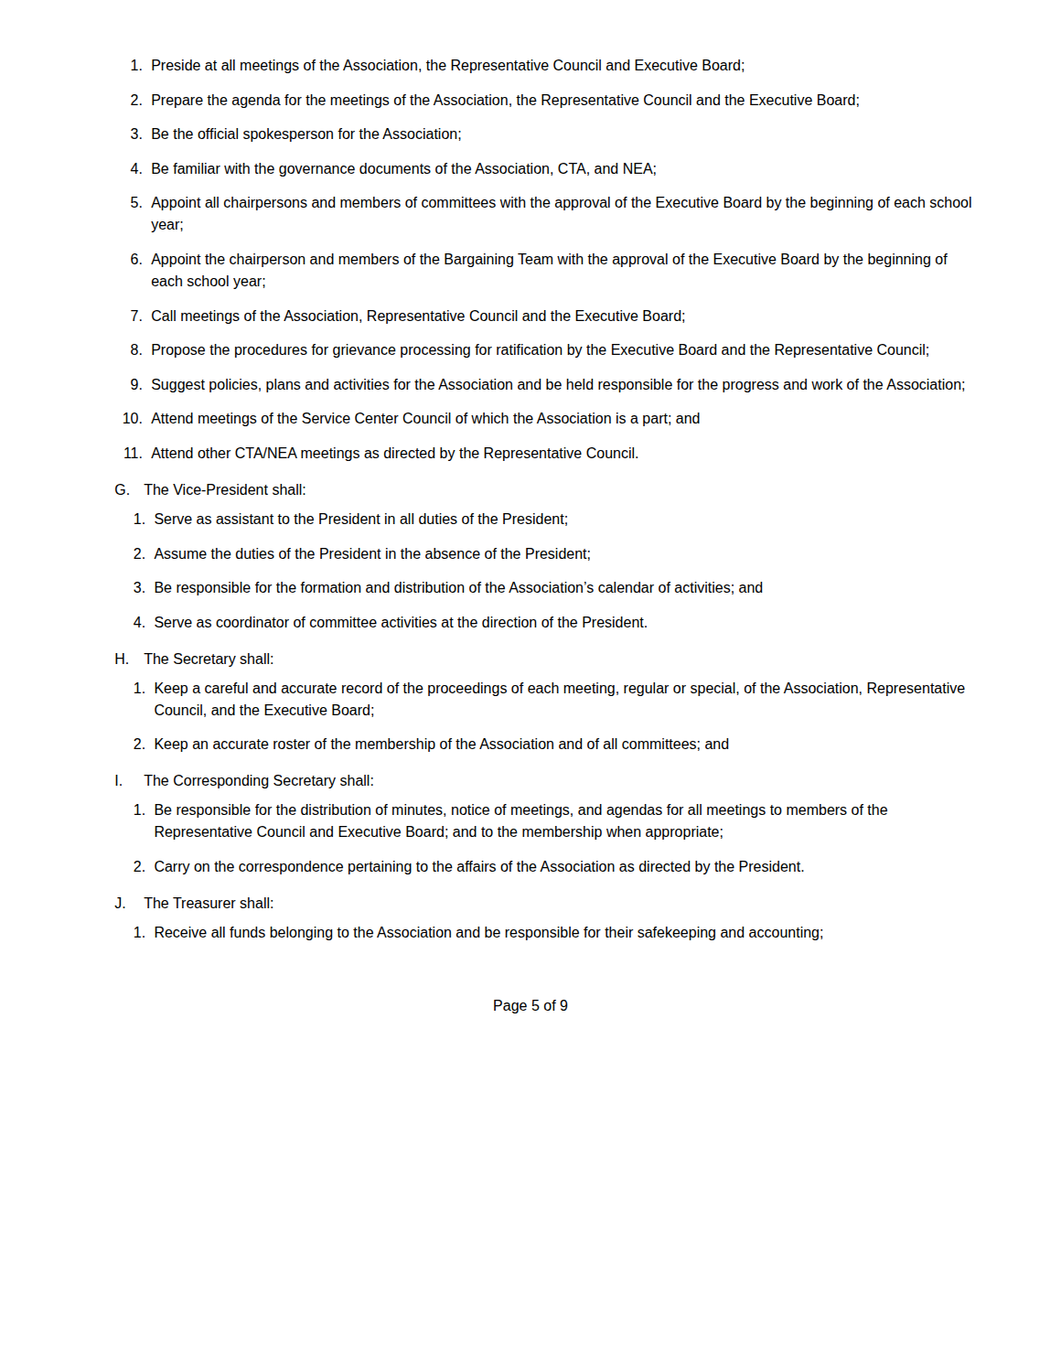Preside at all meetings of the Association, the Representative Council and Executive Board;
Prepare the agenda for the meetings of the Association, the Representative Council and the Executive Board;
Be the official spokesperson for the Association;
Be familiar with the governance documents of the Association, CTA, and NEA;
Appoint all chairpersons and members of committees with the approval of the Executive Board by the beginning of each school year;
Appoint the chairperson and members of the Bargaining Team with the approval of the Executive Board by the beginning of each school year;
Call meetings of the Association, Representative Council and the Executive Board;
Propose the procedures for grievance processing for ratification by the Executive Board and the Representative Council;
Suggest policies, plans and activities for the Association and be held responsible for the progress and work of the Association;
Attend meetings of the Service Center Council of which the Association is a part; and
Attend other CTA/NEA meetings as directed by the Representative Council.
G. The Vice-President shall:
Serve as assistant to the President in all duties of the President;
Assume the duties of the President in the absence of the President;
Be responsible for the formation and distribution of the Association’s calendar of activities; and
Serve as coordinator of committee activities at the direction of the President.
H. The Secretary shall:
Keep a careful and accurate record of the proceedings of each meeting, regular or special, of the Association, Representative Council, and the Executive Board;
Keep an accurate roster of the membership of the Association and of all committees; and
I. The Corresponding Secretary shall:
Be responsible for the distribution of minutes, notice of meetings, and agendas for all meetings to members of the Representative Council and Executive Board; and to the membership when appropriate;
Carry on the correspondence pertaining to the affairs of the Association as directed by the President.
J. The Treasurer shall:
Receive all funds belonging to the Association and be responsible for their safekeeping and accounting;
Page 5 of 9